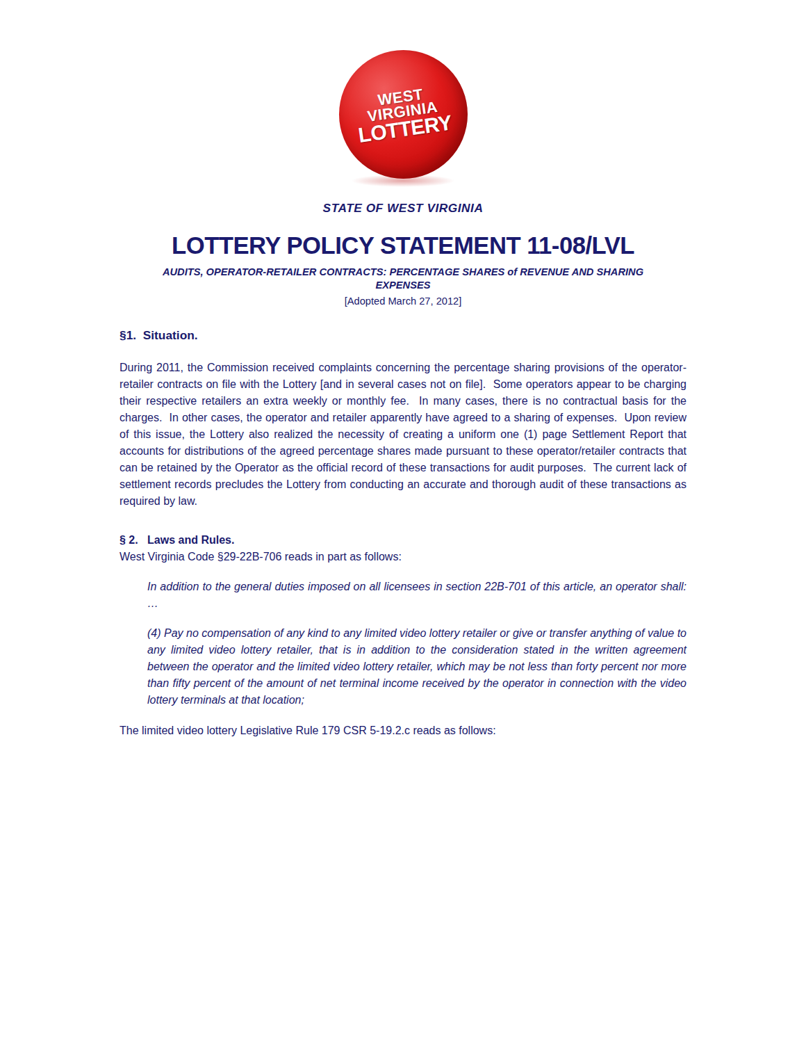WEST
VIRGINIA
LOTTERY
STATE OF WEST VIRGINIA
LOTTERY POLICY STATEMENT 11-08/LVL
AUDITS, OPERATOR-RETAILER CONTRACTS: PERCENTAGE SHARES of REVENUE AND SHARING EXPENSES
[Adopted March 27, 2012]
§1. Situation.
During 2011, the Commission received complaints concerning the percentage sharing provisions of the operator-retailer contracts on file with the Lottery [and in several cases not on file]. Some operators appear to be charging their respective retailers an extra weekly or monthly fee. In many cases, there is no contractual basis for the charges. In other cases, the operator and retailer apparently have agreed to a sharing of expenses. Upon review of this issue, the Lottery also realized the necessity of creating a uniform one (1) page Settlement Report that accounts for distributions of the agreed percentage shares made pursuant to these operator/retailer contracts that can be retained by the Operator as the official record of these transactions for audit purposes. The current lack of settlement records precludes the Lottery from conducting an accurate and thorough audit of these transactions as required by law.
§ 2. Laws and Rules.
West Virginia Code §29-22B-706 reads in part as follows:
In addition to the general duties imposed on all licensees in section 22B-701 of this article, an operator shall: …
(4) Pay no compensation of any kind to any limited video lottery retailer or give or transfer anything of value to any limited video lottery retailer, that is in addition to the consideration stated in the written agreement between the operator and the limited video lottery retailer, which may be not less than forty percent nor more than fifty percent of the amount of net terminal income received by the operator in connection with the video lottery terminals at that location;
The limited video lottery Legislative Rule 179 CSR 5-19.2.c reads as follows: